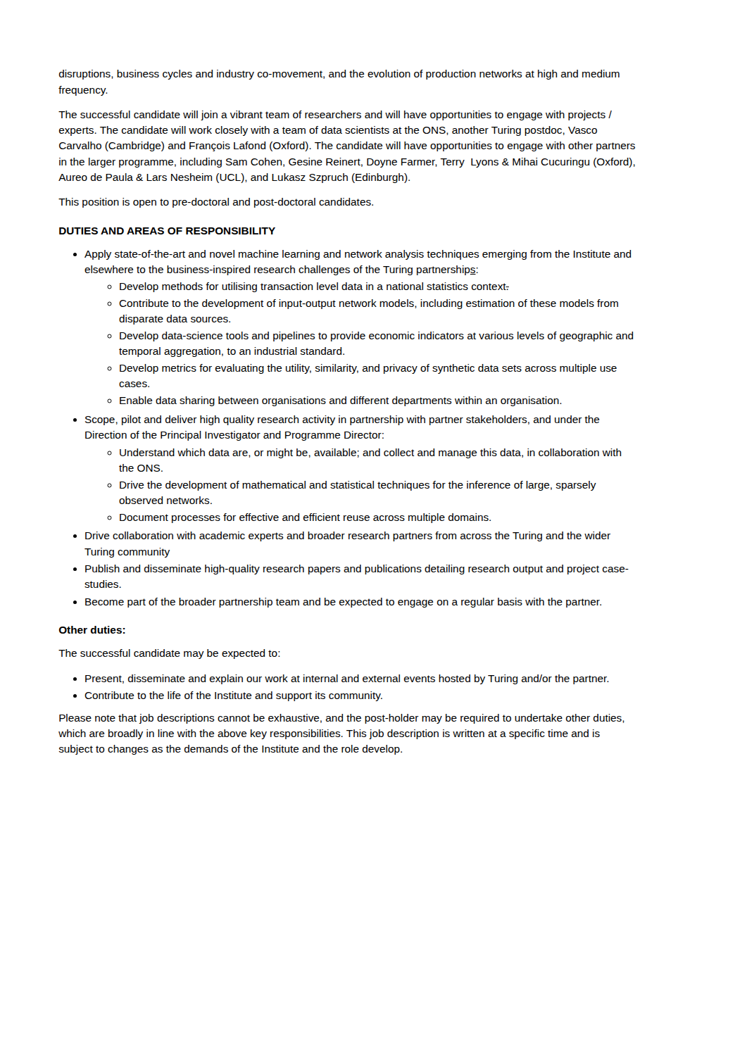disruptions, business cycles and industry co-movement, and the evolution of production networks at high and medium frequency.
The successful candidate will join a vibrant team of researchers and will have opportunities to engage with projects / experts. The candidate will work closely with a team of data scientists at the ONS, another Turing postdoc, Vasco Carvalho (Cambridge) and François Lafond (Oxford). The candidate will have opportunities to engage with other partners in the larger programme, including Sam Cohen, Gesine Reinert, Doyne Farmer, Terry Lyons & Mihai Cucuringu (Oxford), Aureo de Paula & Lars Nesheim (UCL), and Lukasz Szpruch (Edinburgh).
This position is open to pre-doctoral and post-doctoral candidates.
Duties and areas of responsibility
Apply state-of-the-art and novel machine learning and network analysis techniques emerging from the Institute and elsewhere to the business-inspired research challenges of the Turing partnerships:
Develop methods for utilising transaction level data in a national statistics context.
Contribute to the development of input-output network models, including estimation of these models from disparate data sources.
Develop data-science tools and pipelines to provide economic indicators at various levels of geographic and temporal aggregation, to an industrial standard.
Develop metrics for evaluating the utility, similarity, and privacy of synthetic data sets across multiple use cases.
Enable data sharing between organisations and different departments within an organisation.
Scope, pilot and deliver high quality research activity in partnership with partner stakeholders, and under the Direction of the Principal Investigator and Programme Director:
Understand which data are, or might be, available; and collect and manage this data, in collaboration with the ONS.
Drive the development of mathematical and statistical techniques for the inference of large, sparsely observed networks.
Document processes for effective and efficient reuse across multiple domains.
Drive collaboration with academic experts and broader research partners from across the Turing and the wider Turing community
Publish and disseminate high-quality research papers and publications detailing research output and project case-studies.
Become part of the broader partnership team and be expected to engage on a regular basis with the partner.
Other duties:
The successful candidate may be expected to:
Present, disseminate and explain our work at internal and external events hosted by Turing and/or the partner.
Contribute to the life of the Institute and support its community.
Please note that job descriptions cannot be exhaustive, and the post-holder may be required to undertake other duties, which are broadly in line with the above key responsibilities. This job description is written at a specific time and is subject to changes as the demands of the Institute and the role develop.